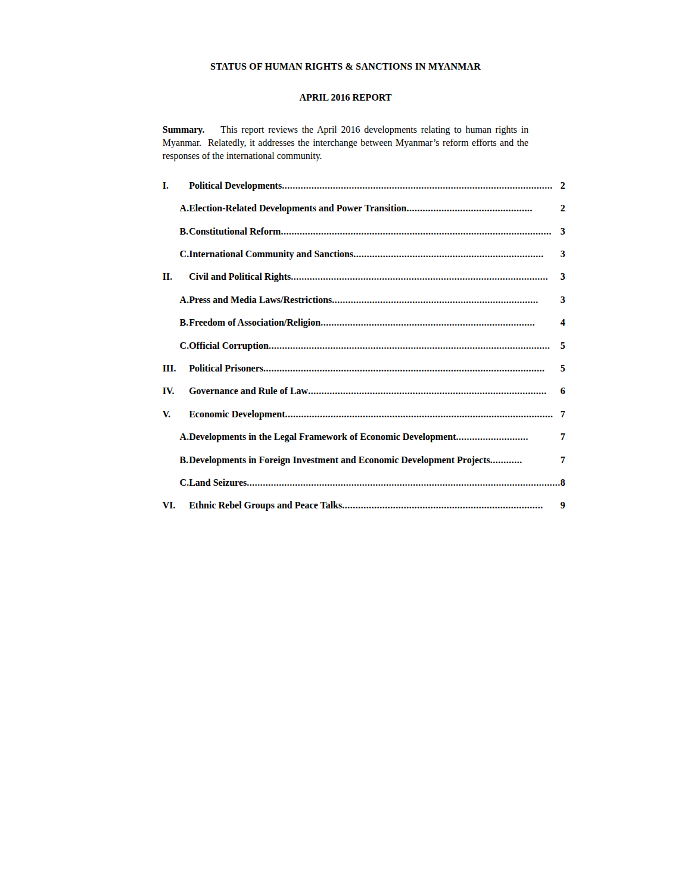STATUS OF HUMAN RIGHTS & SANCTIONS IN MYANMAR
APRIL 2016 REPORT
Summary. This report reviews the April 2016 developments relating to human rights in Myanmar. Relatedly, it addresses the interchange between Myanmar’s reform efforts and the responses of the international community.
| I. | Political Developments ..................................................................................................... | 2 |
| A. | Election-Related Developments and Power Transition ............................................... | 2 |
| B. | Constitutional Reform ..................................................................................................... | 3 |
| C. | International Community and Sanctions ....................................................................... | 3 |
| II. | Civil and Political Rights ................................................................................................ | 3 |
| A. | Press and Media Laws/Restrictions ............................................................................. | 3 |
| B. | Freedom of Association/Religion ................................................................................ | 4 |
| C. | Official Corruption ......................................................................................................... | 5 |
| III. | Political Prisoners ......................................................................................................... | 5 |
| IV. | Governance and Rule of Law ......................................................................................... | 6 |
| V. | Economic Development .................................................................................................... | 7 |
| A. | Developments in the Legal Framework of Economic Development ........................... | 7 |
| B. | Developments in Foreign Investment and Economic Development Projects ............ | 7 |
| C. | Land Seizures ..................................................................................................................... | 8 |
| VI. | Ethnic Rebel Groups and Peace Talks ........................................................................... | 9 |